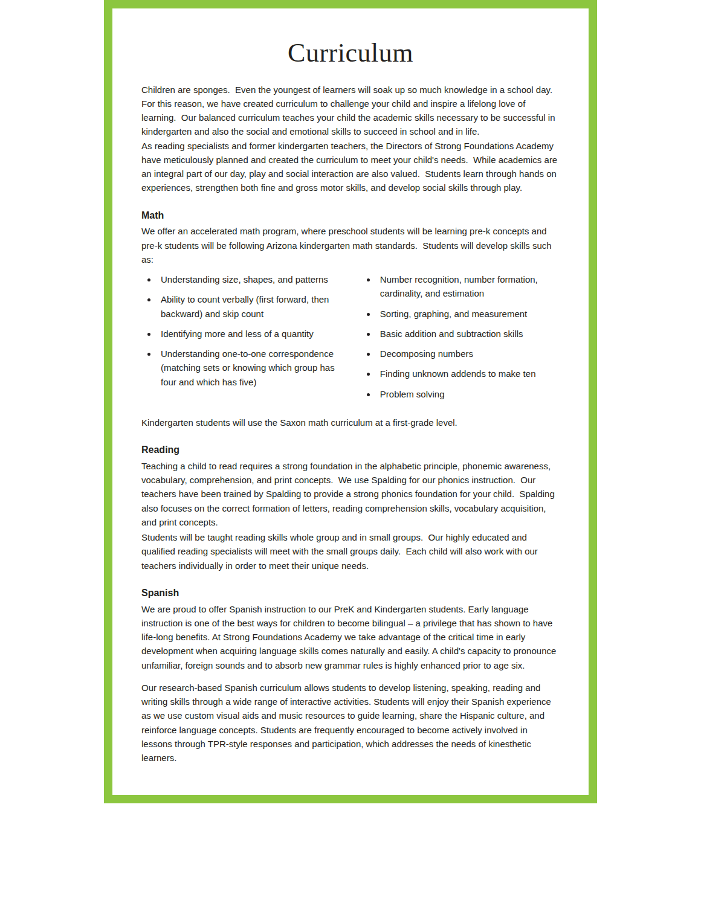Curriculum
Children are sponges. Even the youngest of learners will soak up so much knowledge in a school day. For this reason, we have created curriculum to challenge your child and inspire a lifelong love of learning. Our balanced curriculum teaches your child the academic skills necessary to be successful in kindergarten and also the social and emotional skills to succeed in school and in life.
As reading specialists and former kindergarten teachers, the Directors of Strong Foundations Academy have meticulously planned and created the curriculum to meet your child's needs. While academics are an integral part of our day, play and social interaction are also valued. Students learn through hands on experiences, strengthen both fine and gross motor skills, and develop social skills through play.
Math
We offer an accelerated math program, where preschool students will be learning pre-k concepts and pre-k students will be following Arizona kindergarten math standards. Students will develop skills such as:
Understanding size, shapes, and patterns
Ability to count verbally (first forward, then backward) and skip count
Identifying more and less of a quantity
Understanding one-to-one correspondence (matching sets or knowing which group has four and which has five)
Number recognition, number formation, cardinality, and estimation
Sorting, graphing, and measurement
Basic addition and subtraction skills
Decomposing numbers
Finding unknown addends to make ten
Problem solving
Kindergarten students will use the Saxon math curriculum at a first-grade level.
Reading
Teaching a child to read requires a strong foundation in the alphabetic principle, phonemic awareness, vocabulary, comprehension, and print concepts. We use Spalding for our phonics instruction. Our teachers have been trained by Spalding to provide a strong phonics foundation for your child. Spalding also focuses on the correct formation of letters, reading comprehension skills, vocabulary acquisition, and print concepts.
Students will be taught reading skills whole group and in small groups. Our highly educated and qualified reading specialists will meet with the small groups daily. Each child will also work with our teachers individually in order to meet their unique needs.
Spanish
We are proud to offer Spanish instruction to our PreK and Kindergarten students. Early language instruction is one of the best ways for children to become bilingual – a privilege that has shown to have life-long benefits. At Strong Foundations Academy we take advantage of the critical time in early development when acquiring language skills comes naturally and easily. A child's capacity to pronounce unfamiliar, foreign sounds and to absorb new grammar rules is highly enhanced prior to age six.
Our research-based Spanish curriculum allows students to develop listening, speaking, reading and writing skills through a wide range of interactive activities. Students will enjoy their Spanish experience as we use custom visual aids and music resources to guide learning, share the Hispanic culture, and reinforce language concepts. Students are frequently encouraged to become actively involved in lessons through TPR-style responses and participation, which addresses the needs of kinesthetic learners.